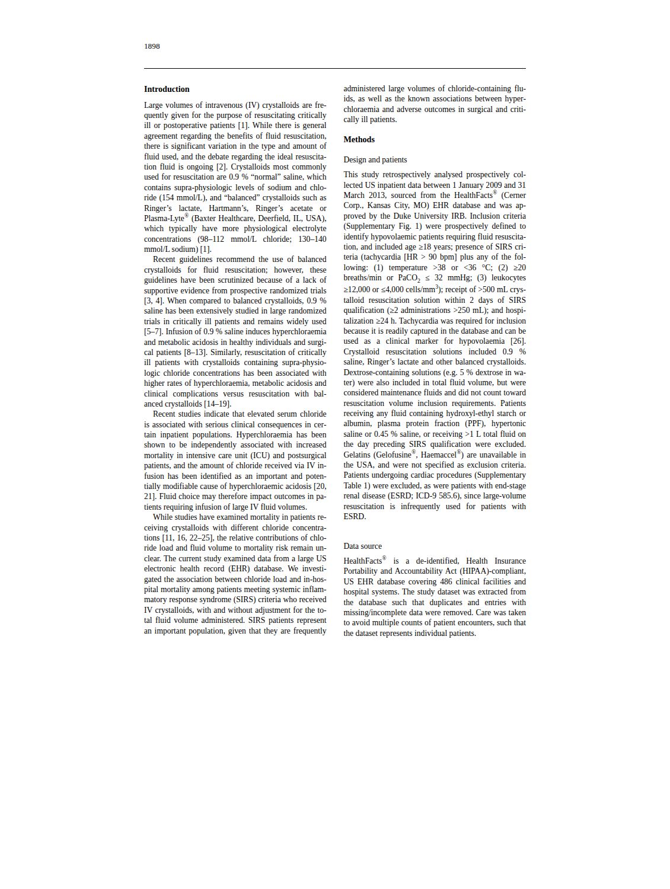1898
Introduction
Large volumes of intravenous (IV) crystalloids are frequently given for the purpose of resuscitating critically ill or postoperative patients [1]. While there is general agreement regarding the benefits of fluid resuscitation, there is significant variation in the type and amount of fluid used, and the debate regarding the ideal resuscitation fluid is ongoing [2]. Crystalloids most commonly used for resuscitation are 0.9 % “normal” saline, which contains supra-physiologic levels of sodium and chloride (154 mmol/L), and “balanced” crystalloids such as Ringer’s lactate, Hartmann’s, Ringer’s acetate or Plasma-Lyte® (Baxter Healthcare, Deerfield, IL, USA), which typically have more physiological electrolyte concentrations (98–112 mmol/L chloride; 130–140 mmol/L sodium) [1].
Recent guidelines recommend the use of balanced crystalloids for fluid resuscitation; however, these guidelines have been scrutinized because of a lack of supportive evidence from prospective randomized trials [3, 4]. When compared to balanced crystalloids, 0.9 % saline has been extensively studied in large randomized trials in critically ill patients and remains widely used [5–7]. Infusion of 0.9 % saline induces hyperchloraemia and metabolic acidosis in healthy individuals and surgical patients [8–13]. Similarly, resuscitation of critically ill patients with crystalloids containing supra-physiologic chloride concentrations has been associated with higher rates of hyperchloraemia, metabolic acidosis and clinical complications versus resuscitation with balanced crystalloids [14–19].
Recent studies indicate that elevated serum chloride is associated with serious clinical consequences in certain inpatient populations. Hyperchloraemia has been shown to be independently associated with increased mortality in intensive care unit (ICU) and postsurgical patients, and the amount of chloride received via IV infusion has been identified as an important and potentially modifiable cause of hyperchloraemic acidosis [20, 21]. Fluid choice may therefore impact outcomes in patients requiring infusion of large IV fluid volumes.
While studies have examined mortality in patients receiving crystalloids with different chloride concentrations [11, 16, 22–25], the relative contributions of chloride load and fluid volume to mortality risk remain unclear. The current study examined data from a large US electronic health record (EHR) database. We investigated the association between chloride load and in-hospital mortality among patients meeting systemic inflammatory response syndrome (SIRS) criteria who received IV crystalloids, with and without adjustment for the total fluid volume administered. SIRS patients represent an important population, given that they are frequently administered large volumes of chloride-containing fluids, as well as the known associations between hyperchloraemia and adverse outcomes in surgical and critically ill patients.
Methods
Design and patients
This study retrospectively analysed prospectively collected US inpatient data between 1 January 2009 and 31 March 2013, sourced from the HealthFacts® (Cerner Corp., Kansas City, MO) EHR database and was approved by the Duke University IRB. Inclusion criteria (Supplementary Fig. 1) were prospectively defined to identify hypovolaemic patients requiring fluid resuscitation, and included age ≥18 years; presence of SIRS criteria (tachycardia [HR > 90 bpm] plus any of the following: (1) temperature >38 or <36 °C; (2) ≥20 breaths/min or PaCO2 ≤ 32 mmHg; (3) leukocytes ≥12,000 or ≤4,000 cells/mm3); receipt of >500 mL crystalloid resuscitation solution within 2 days of SIRS qualification (≥2 administrations >250 mL); and hospitalization ≥24 h. Tachycardia was required for inclusion because it is readily captured in the database and can be used as a clinical marker for hypovolaemia [26]. Crystalloid resuscitation solutions included 0.9 % saline, Ringer’s lactate and other balanced crystalloids. Dextrose-containing solutions (e.g. 5 % dextrose in water) were also included in total fluid volume, but were considered maintenance fluids and did not count toward resuscitation volume inclusion requirements. Patients receiving any fluid containing hydroxyl-ethyl starch or albumin, plasma protein fraction (PPF), hypertonic saline or 0.45 % saline, or receiving >1 L total fluid on the day preceding SIRS qualification were excluded. Gelatins (Gelofusine®, Haemaccel®) are unavailable in the USA, and were not specified as exclusion criteria. Patients undergoing cardiac procedures (Supplementary Table 1) were excluded, as were patients with end-stage renal disease (ESRD; ICD-9 585.6), since large-volume resuscitation is infrequently used for patients with ESRD.
Data source
HealthFacts® is a de-identified, Health Insurance Portability and Accountability Act (HIPAA)-compliant, US EHR database covering 486 clinical facilities and hospital systems. The study dataset was extracted from the database such that duplicates and entries with missing/incomplete data were removed. Care was taken to avoid multiple counts of patient encounters, such that the dataset represents individual patients.